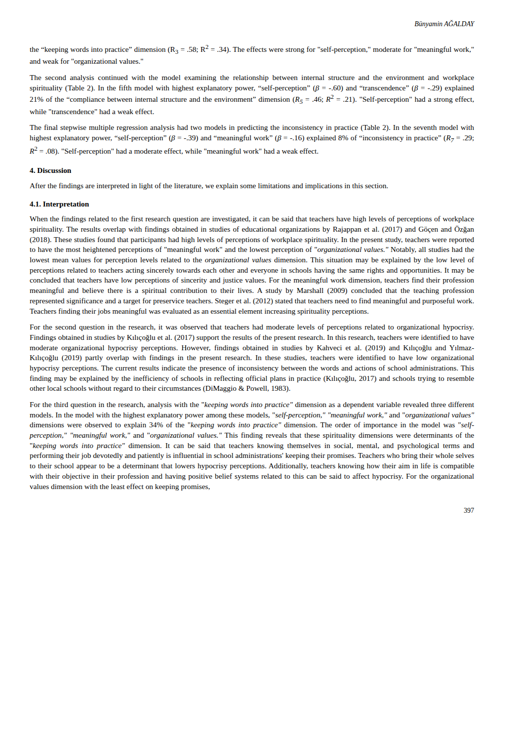Bünyamin AĞALDAY
the “keeping words into practice” dimension (R3 = .58; R2 = .34). The effects were strong for "self-perception," moderate for "meaningful work," and weak for "organizational values."
The second analysis continued with the model examining the relationship between internal structure and the environment and workplace spirituality (Table 2). In the fifth model with highest explanatory power, “self-perception” (β = -.60) and “transcendence” (β = -.29) explained 21% of the “compliance between internal structure and the environment” dimension (R5 = .46; R2 = .21). "Self-perception" had a strong effect, while "transcendence" had a weak effect.
The final stepwise multiple regression analysis had two models in predicting the inconsistency in practice (Table 2). In the seventh model with highest explanatory power, “self-perception” (β = -.39) and “meaningful work” (β = -.16) explained 8% of “inconsistency in practice” (R7 = .29; R2 = .08). "Self-perception" had a moderate effect, while "meaningful work" had a weak effect.
4. Discussion
After the findings are interpreted in light of the literature, we explain some limitations and implications in this section.
4.1. Interpretation
When the findings related to the first research question are investigated, it can be said that teachers have high levels of perceptions of workplace spirituality. The results overlap with findings obtained in studies of educational organizations by Rajappan et al. (2017) and Göçen and Özğan (2018). These studies found that participants had high levels of perceptions of workplace spirituality. In the present study, teachers were reported to have the most heightened perceptions of "meaningful work" and the lowest perception of "organizational values." Notably, all studies had the lowest mean values for perception levels related to the organizational values dimension. This situation may be explained by the low level of perceptions related to teachers acting sincerely towards each other and everyone in schools having the same rights and opportunities. It may be concluded that teachers have low perceptions of sincerity and justice values. For the meaningful work dimension, teachers find their profession meaningful and believe there is a spiritual contribution to their lives. A study by Marshall (2009) concluded that the teaching profession represented significance and a target for preservice teachers. Steger et al. (2012) stated that teachers need to find meaningful and purposeful work. Teachers finding their jobs meaningful was evaluated as an essential element increasing spirituality perceptions.
For the second question in the research, it was observed that teachers had moderate levels of perceptions related to organizational hypocrisy. Findings obtained in studies by Kılıçoğlu et al. (2017) support the results of the present research. In this research, teachers were identified to have moderate organizational hypocrisy perceptions. However, findings obtained in studies by Kahveci et al. (2019) and Kılıçoğlu and Yılmaz-Kılıçoğlu (2019) partly overlap with findings in the present research. In these studies, teachers were identified to have low organizational hypocrisy perceptions. The current results indicate the presence of inconsistency between the words and actions of school administrations. This finding may be explained by the inefficiency of schools in reflecting official plans in practice (Kılıçoğlu, 2017) and schools trying to resemble other local schools without regard to their circumstances (DiMaggio & Powell, 1983).
For the third question in the research, analysis with the "keeping words into practice" dimension as a dependent variable revealed three different models. In the model with the highest explanatory power among these models, "self-perception," "meaningful work," and "organizational values" dimensions were observed to explain 34% of the "keeping words into practice" dimension. The order of importance in the model was "self-perception," "meaningful work," and "organizational values." This finding reveals that these spirituality dimensions were determinants of the "keeping words into practice" dimension. It can be said that teachers knowing themselves in social, mental, and psychological terms and performing their job devotedly and patiently is influential in school administrations' keeping their promises. Teachers who bring their whole selves to their school appear to be a determinant that lowers hypocrisy perceptions. Additionally, teachers knowing how their aim in life is compatible with their objective in their profession and having positive belief systems related to this can be said to affect hypocrisy. For the organizational values dimension with the least effect on keeping promises,
397